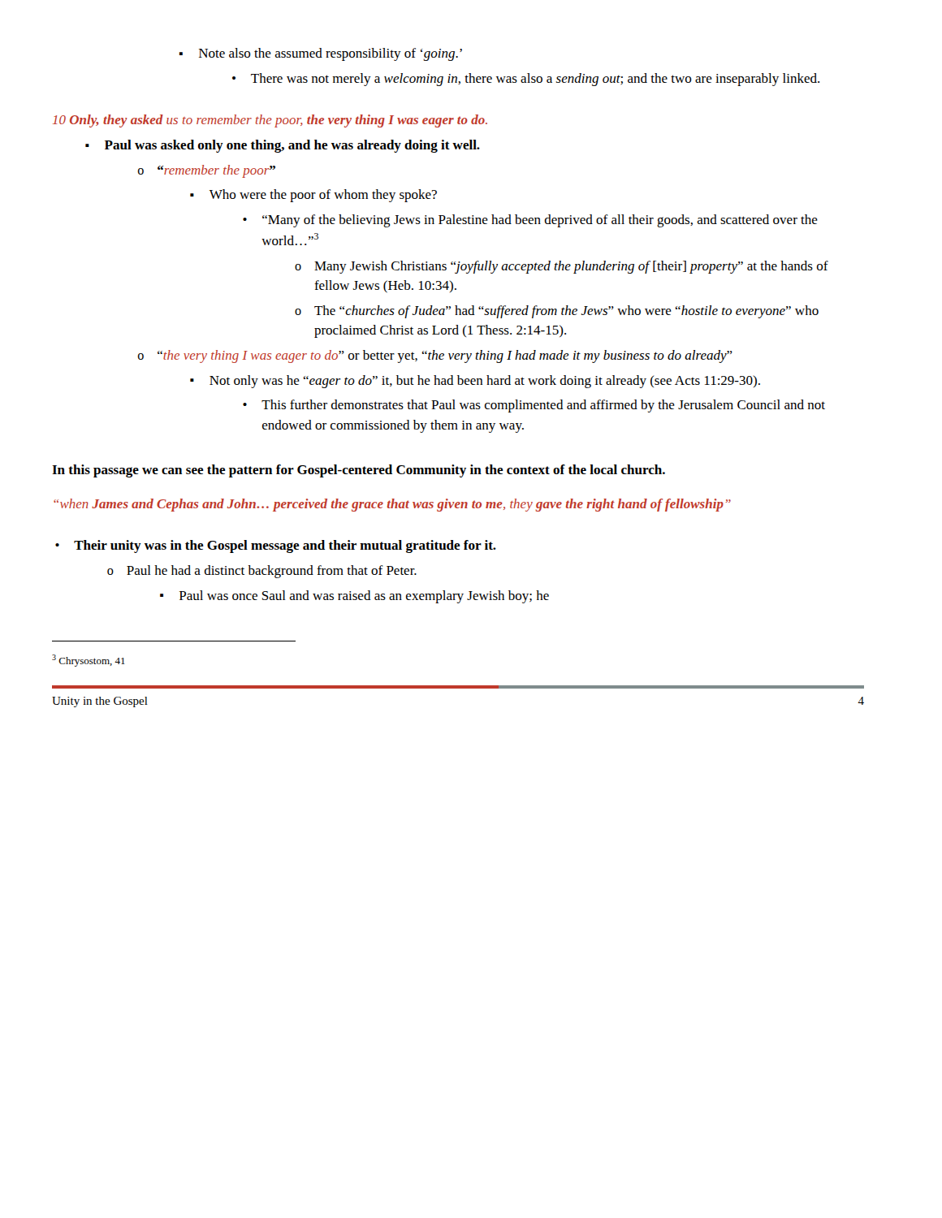Note also the assumed responsibility of ‘going.’
There was not merely a welcoming in, there was also a sending out; and the two are inseparably linked.
10 Only, they asked us to remember the poor, the very thing I was eager to do.
Paul was asked only one thing, and he was already doing it well.
“remember the poor”
Who were the poor of whom they spoke?
“Many of the believing Jews in Palestine had been deprived of all their goods, and scattered over the world…”3
Many Jewish Christians “joyfully accepted the plundering of [their] property” at the hands of fellow Jews (Heb. 10:34).
The “churches of Judea” had “suffered from the Jews” who were “hostile to everyone” who proclaimed Christ as Lord (1 Thess. 2:14-15).
“the very thing I was eager to do” or better yet, “the very thing I had made it my business to do already”
Not only was he “eager to do” it, but he had been hard at work doing it already (see Acts 11:29-30).
This further demonstrates that Paul was complimented and affirmed by the Jerusalem Council and not endowed or commissioned by them in any way.
In this passage we can see the pattern for Gospel-centered Community in the context of the local church.
“when James and Cephas and John… perceived the grace that was given to me, they gave the right hand of fellowship”
Their unity was in the Gospel message and their mutual gratitude for it.
Paul he had a distinct background from that of Peter.
Paul was once Saul and was raised as an exemplary Jewish boy; he
3 Chrysostom, 41
Unity in the Gospel 4